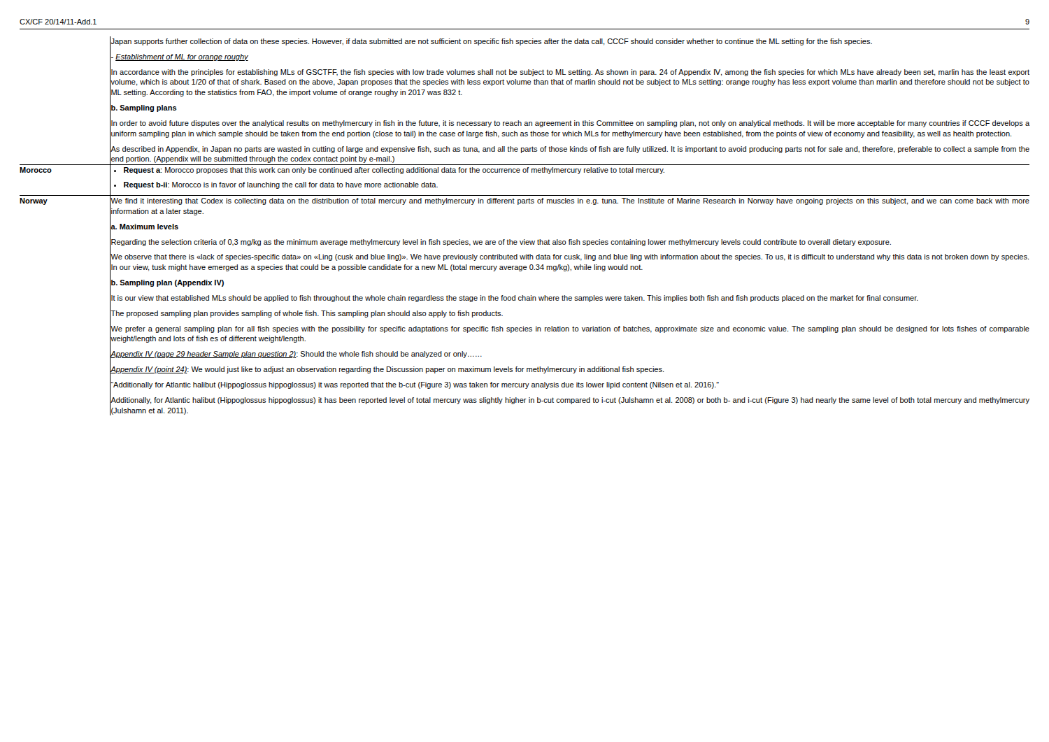CX/CF 20/14/11-Add.1 9
| | Japan supports further collection of data on these species. However, if data submitted are not sufficient on specific fish species after the data call, CCCF should consider whether to continue the ML setting for the fish species. - Establishment of ML for orange roughy In accordance with the principles for establishing MLs of GSCTFF, the fish species with low trade volumes shall not be subject to ML setting. As shown in para. 24 of Appendix Ⅳ, among the fish species for which MLs have already been set, marlin has the least export volume, which is about 1/20 of that of shark. Based on the above, Japan proposes that the species with less export volume than that of marlin should not be subject to MLs setting: orange roughy has less export volume than marlin and therefore should not be subject to ML setting. According to the statistics from FAO, the import volume of orange roughy in 2017 was 832 t. b. Sampling plans In order to avoid future disputes over the analytical results on methylmercury in fish in the future, it is necessary to reach an agreement in this Committee on sampling plan, not only on analytical methods. It will be more acceptable for many countries if CCCF develops a uniform sampling plan in which sample should be taken from the end portion (close to tail) in the case of large fish, such as those for which MLs for methylmercury have been established, from the points of view of economy and feasibility, as well as health protection. As described in Appendix, in Japan no parts are wasted in cutting of large and expensive fish, such as tuna, and all the parts of those kinds of fish are fully utilized. It is important to avoid producing parts not for sale and, therefore, preferable to collect a sample from the end portion. (Appendix will be submitted through the codex contact point by e-mail.) |
| Morocco | Request a : Morocco proposes that this work can only be continued after collecting additional data for the occurrence of methylmercury relative to total mercury. Request b-ii : Morocco is in favor of launching the call for data to have more actionable data. |
| Norway | We find it interesting that Codex is collecting data on the distribution of total mercury and methylmercury in different parts of muscles in e.g. tuna. The Institute of Marine Research in Norway have ongoing projects on this subject, and we can come back with more information at a later stage. a. Maximum levels Regarding the selection criteria of 0,3 mg/kg as the minimum average methylmercury level in fish species, we are of the view that also fish species containing lower methylmercury levels could contribute to overall dietary exposure. We observe that there is «lack of species-specific data» on «Ling (cusk and blue ling)». We have previously contributed with data for cusk, ling and blue ling with information about the species. To us, it is difficult to understand why this data is not broken down by species. In our view, tusk might have emerged as a species that could be a possible candidate for a new ML (total mercury average 0.34 mg/kg), while ling would not. b. Sampling plan (Appendix IV) It is our view that established MLs should be applied to fish throughout the whole chain regardless the stage in the food chain where the samples were taken. This implies both fish and fish products placed on the market for final consumer. The proposed sampling plan provides sampling of whole fish. This sampling plan should also apply to fish products. We prefer a general sampling plan for all fish species with the possibility for specific adaptations for specific fish species in relation to variation of batches, approximate size and economic value. The sampling plan should be designed for lots fishes of comparable weight/length and lots of fish es of different weight/length. Appendix IV (page 29 header Sample plan question 2) : Should the whole fish should be analyzed or only…… Appendix IV (point 24) : We would just like to adjust an observation regarding the Discussion paper on maximum levels for methylmercury in additional fish species. “Additionally for Atlantic halibut (Hippoglossus hippoglossus) it was reported that the b-cut (Figure 3) was taken for mercury analysis due its lower lipid content (Nilsen et al. 2016).” Additionally, for Atlantic halibut (Hippoglossus hippoglossus) it has been reported level of total mercury was slightly higher in b-cut compared to i-cut (Julshamn et al. 2008) or both b- and i-cut (Figure 3) had nearly the same level of both total mercury and methylmercury (Julshamn et al. 2011). |